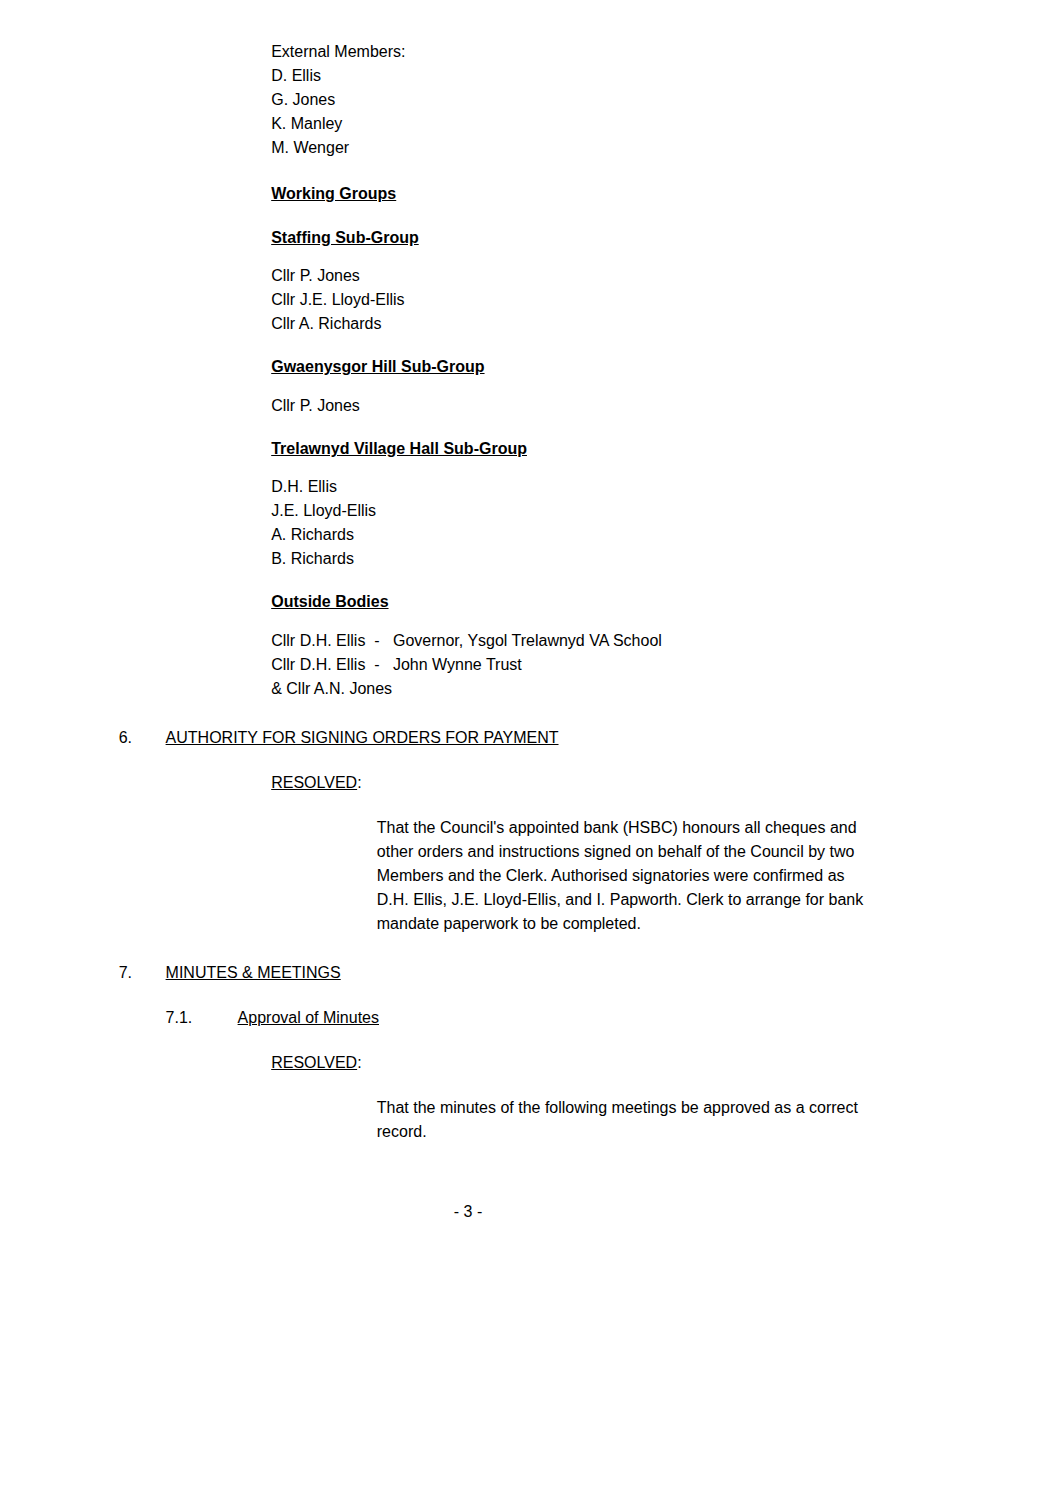External Members:
D. Ellis
G. Jones
K. Manley
M. Wenger
Working Groups
Staffing Sub-Group
Cllr P. Jones
Cllr J.E. Lloyd-Ellis
Cllr A. Richards
Gwaenysgor Hill Sub-Group
Cllr P. Jones
Trelawnyd Village Hall Sub-Group
D.H. Ellis
J.E. Lloyd-Ellis
A. Richards
B. Richards
Outside Bodies
Cllr D.H. Ellis - Governor, Ysgol Trelawnyd VA School
Cllr D.H. Ellis - John Wynne Trust
& Cllr A.N. Jones
6.
AUTHORITY FOR SIGNING ORDERS FOR PAYMENT
RESOLVED:
That the Council's appointed bank (HSBC) honours all cheques and other orders and instructions signed on behalf of the Council by two Members and the Clerk. Authorised signatories were confirmed as D.H. Ellis, J.E. Lloyd-Ellis, and I. Papworth. Clerk to arrange for bank mandate paperwork to be completed.
7.
MINUTES & MEETINGS
7.1.
Approval of Minutes
RESOLVED:
That the minutes of the following meetings be approved as a correct record.
- 3 -